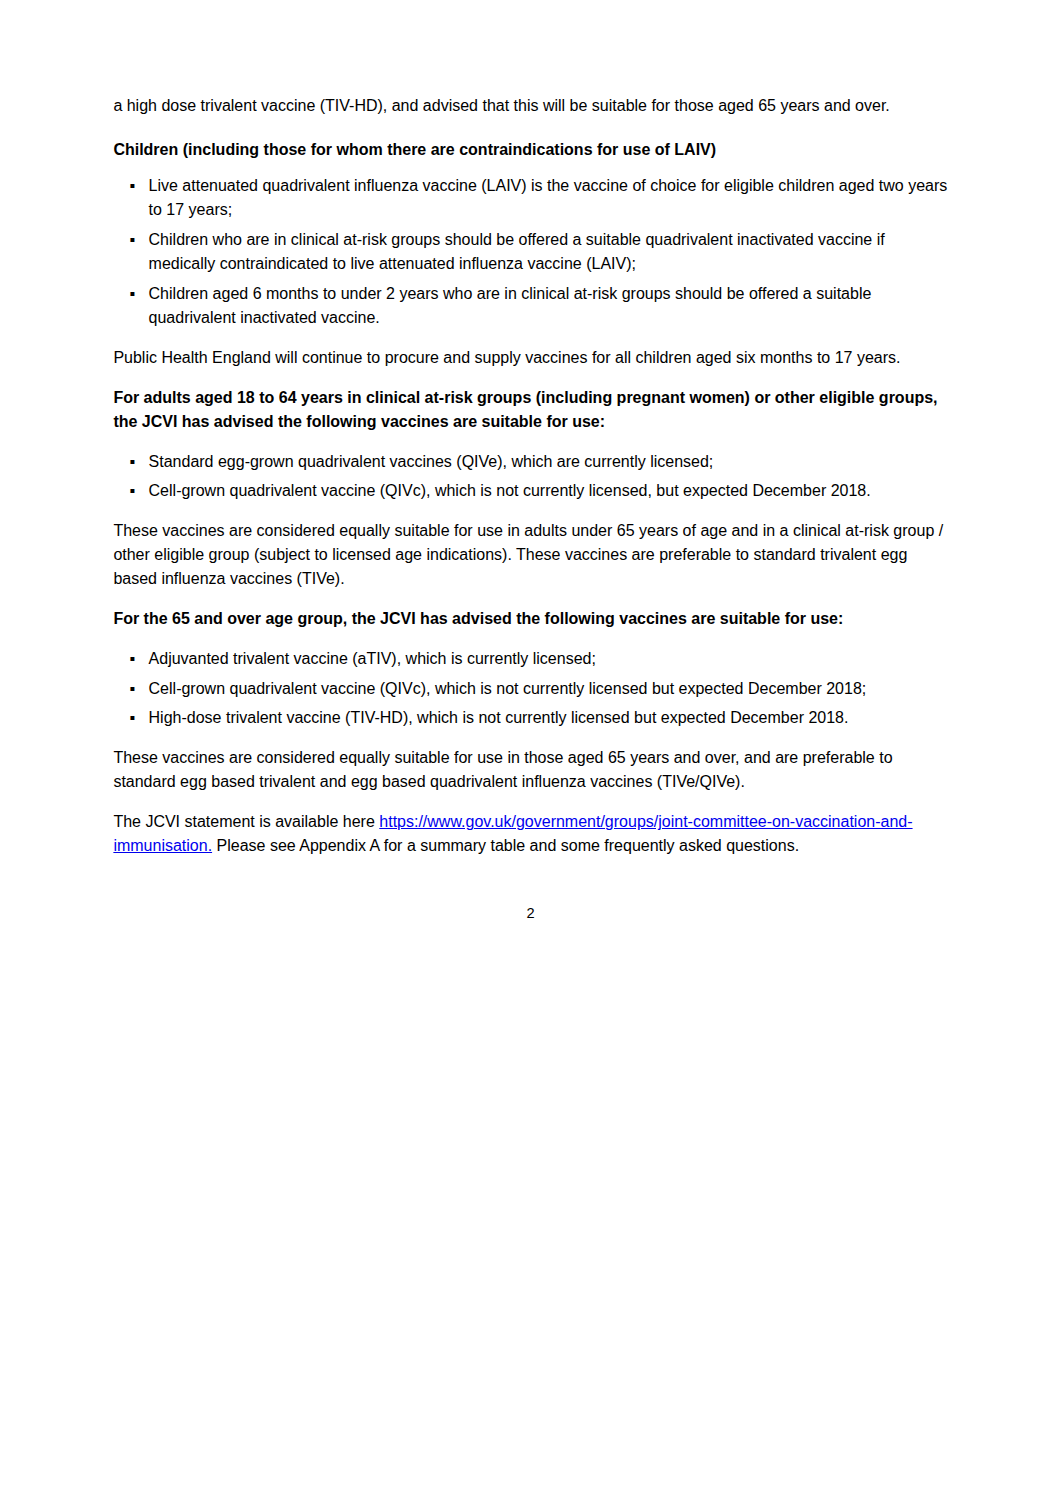a high dose trivalent vaccine (TIV-HD), and advised that this will be suitable for those aged 65 years and over.
Children (including those for whom there are contraindications for use of LAIV)
Live attenuated quadrivalent influenza vaccine (LAIV) is the vaccine of choice for eligible children aged two years to 17 years;
Children who are in clinical at-risk groups should be offered a suitable quadrivalent inactivated vaccine if medically contraindicated to live attenuated influenza vaccine (LAIV);
Children aged 6 months to under 2 years who are in clinical at-risk groups should be offered a suitable quadrivalent inactivated vaccine.
Public Health England will continue to procure and supply vaccines for all children aged six months to 17 years.
For adults aged 18 to 64 years in clinical at-risk groups (including pregnant women) or other eligible groups, the JCVI has advised the following vaccines are suitable for use:
Standard egg-grown quadrivalent vaccines (QIVe), which are currently licensed;
Cell-grown quadrivalent vaccine (QIVc), which is not currently licensed, but expected December 2018.
These vaccines are considered equally suitable for use in adults under 65 years of age and in a clinical at-risk group / other eligible group (subject to licensed age indications). These vaccines are preferable to standard trivalent egg based influenza vaccines (TIVe).
For the 65 and over age group, the JCVI has advised the following vaccines are suitable for use:
Adjuvanted trivalent vaccine (aTIV), which is currently licensed;
Cell-grown quadrivalent vaccine (QIVc), which is not currently licensed but expected December 2018;
High-dose trivalent vaccine (TIV-HD), which is not currently licensed but expected December 2018.
These vaccines are considered equally suitable for use in those aged 65 years and over, and are preferable to standard egg based trivalent and egg based quadrivalent influenza vaccines (TIVe/QIVe).
The JCVI statement is available here https://www.gov.uk/government/groups/joint-committee-on-vaccination-and-immunisation. Please see Appendix A for a summary table and some frequently asked questions.
2